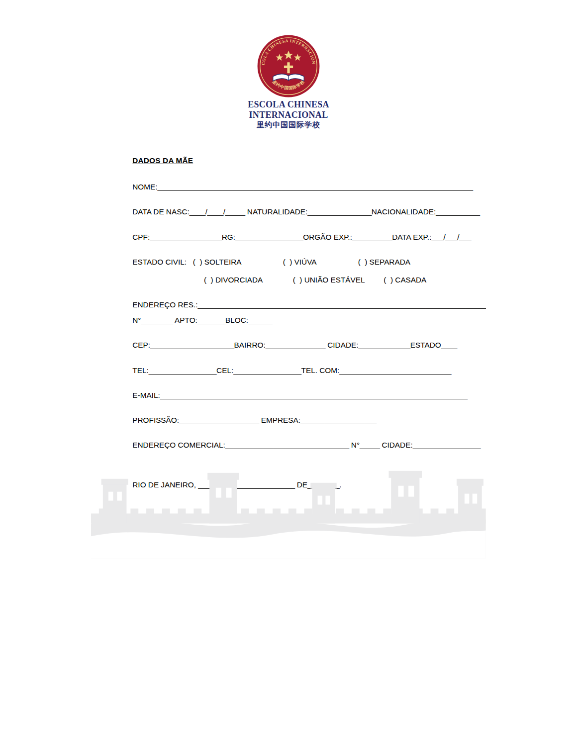ESCOLA CHINESA INTERNACIONAL 里约中国国际学校
ESCOLA CHINESA
INTERNACIONAL
里约中国国际学校
DADOS DA MÃE
NOME:_______________________________________________________________________________
DATA DE NASC:____/____/_____ NATURALIDADE:________________NACIONALIDADE:___________
CPF:__________________RG:_________________ORGÃO EXP.:__________DATA EXP.:___/___/___
ESTADO CIVIL: ( ) SOLTEIRA ( ) VIÚVA ( ) SEPARADA
( ) DIVORCIADA ( ) UNIÃO ESTÁVEL ( ) CASADA
ENDEREÇO RES.:_________________________________________________________________________
N°________ APTO:_______BLOC:______
CEP:_____________________BAIRRO:_______________ CIDADE:_____________ESTADO____
TEL:_________________CEL:_________________TEL. COM:____________________________
E-MAIL:_____________________________________________________________________________
PROFISSÃO:____________________ EMPRESA:___________________
ENDEREÇO COMERCIAL:_______________________________ N°_____ CIDADE:_________________
RIO DE JANEIRO, ______ DE_______________ DE________.
ASSINATURA DO RESPONSÁVEL